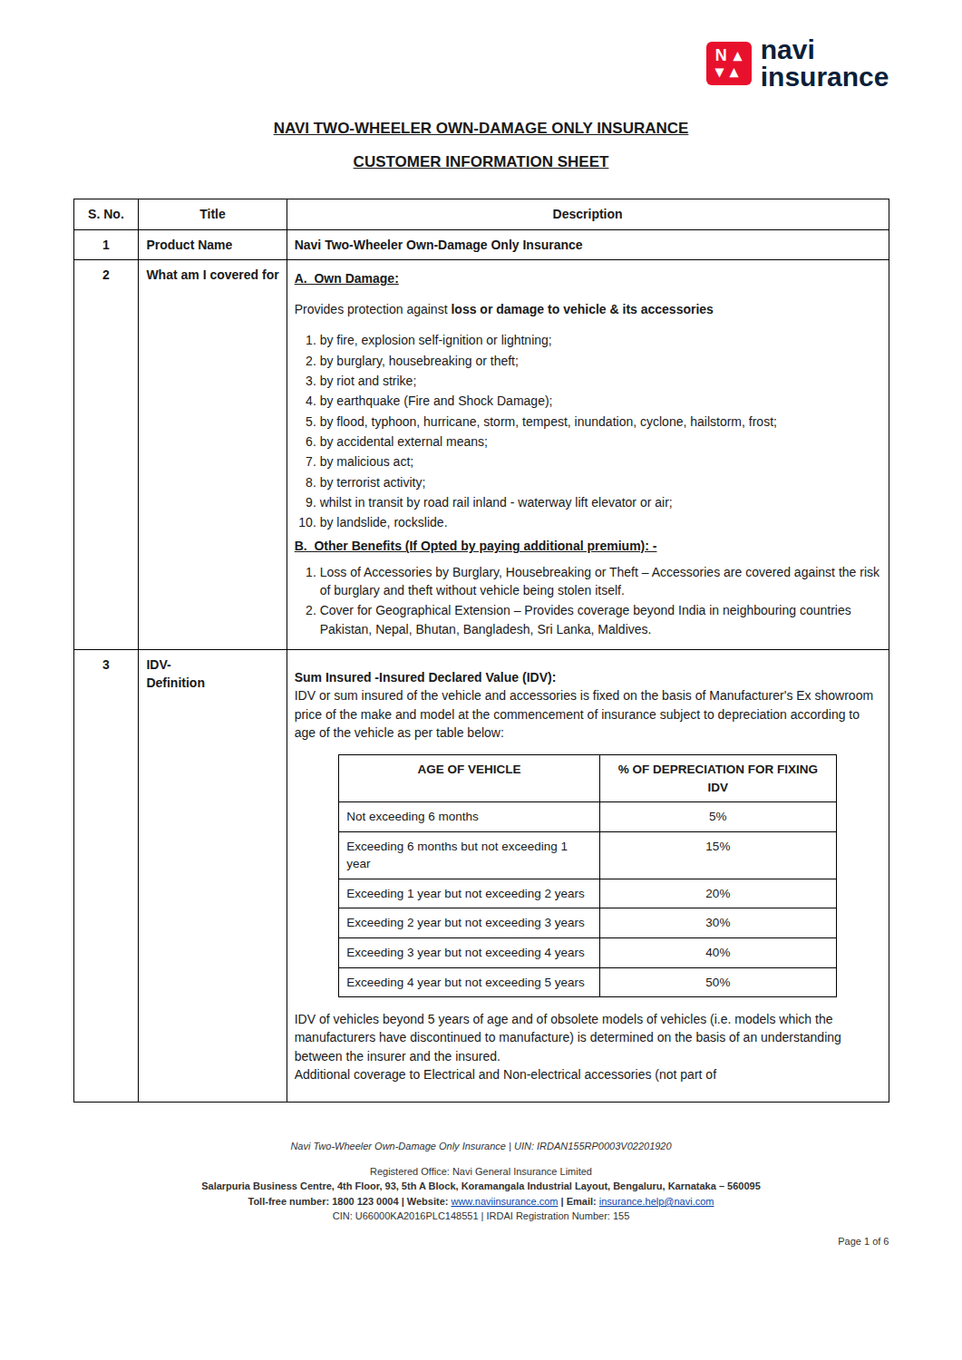N ▴
▾ ▴ navi
insurance
NAVI TWO-WHEELER OWN-DAMAGE ONLY INSURANCE
CUSTOMER INFORMATION SHEET
| S. No. | Title | Description |
| --- | --- | --- |
| 1 | Product Name | Navi Two-Wheeler Own-Damage Only Insurance |
| 2 | What am I covered for | A. Own Damage: Provides protection against loss or damage to vehicle & its accessories by fire, explosion self-ignition or lightning; by burglary, housebreaking or theft; by riot and strike; by earthquake (Fire and Shock Damage); by flood, typhoon, hurricane, storm, tempest, inundation, cyclone, hailstorm, frost; by accidental external means; by malicious act; by terrorist activity; whilst in transit by road rail inland - waterway lift elevator or air; by landslide, rockslide. B. Other Benefits (If Opted by paying additional premium): - Loss of Accessories by Burglary, Housebreaking or Theft – Accessories are covered against the risk of burglary and theft without vehicle being stolen itself. Cover for Geographical Extension – Provides coverage beyond India in neighbouring countries Pakistan, Nepal, Bhutan, Bangladesh, Sri Lanka, Maldives. |
| 3 | IDV- Definition | Sum Insured -Insured Declared Value (IDV): IDV or sum insured of the vehicle and accessories is fixed on the basis of Manufacturer's Ex showroom price of the make and model at the commencement of insurance subject to depreciation according to age of the vehicle as per table below: / AGE OF VEHICLE / % OF DEPRECIATION FOR FIXING IDV / / --- / --- / / Not exceeding 6 months / 5% / / Exceeding 6 months but not exceeding 1 year / 15% / / Exceeding 1 year but not exceeding 2 years / 20% / / Exceeding 2 year but not exceeding 3 years / 30% / / Exceeding 3 year but not exceeding 4 years / 40% / / Exceeding 4 year but not exceeding 5 years / 50% / IDV of vehicles beyond 5 years of age and of obsolete models of vehicles (i.e. models which the manufacturers have discontinued to manufacture) is determined on the basis of an understanding between the insurer and the insured. Additional coverage to Electrical and Non-electrical accessories (not part of |
Navi Two-Wheeler Own-Damage Only Insurance | UIN: IRDAN155RP0003V02201920
Registered Office: Navi General Insurance Limited
Salarpuria Business Centre, 4th Floor, 93, 5th A Block, Koramangala Industrial Layout, Bengaluru, Karnataka – 560095
Toll-free number: 1800 123 0004 | Website: www.naviinsurance.com | Email: insurance.help@navi.com
CIN: U66000KA2016PLC148551 | IRDAI Registration Number: 155
Page 1 of 6